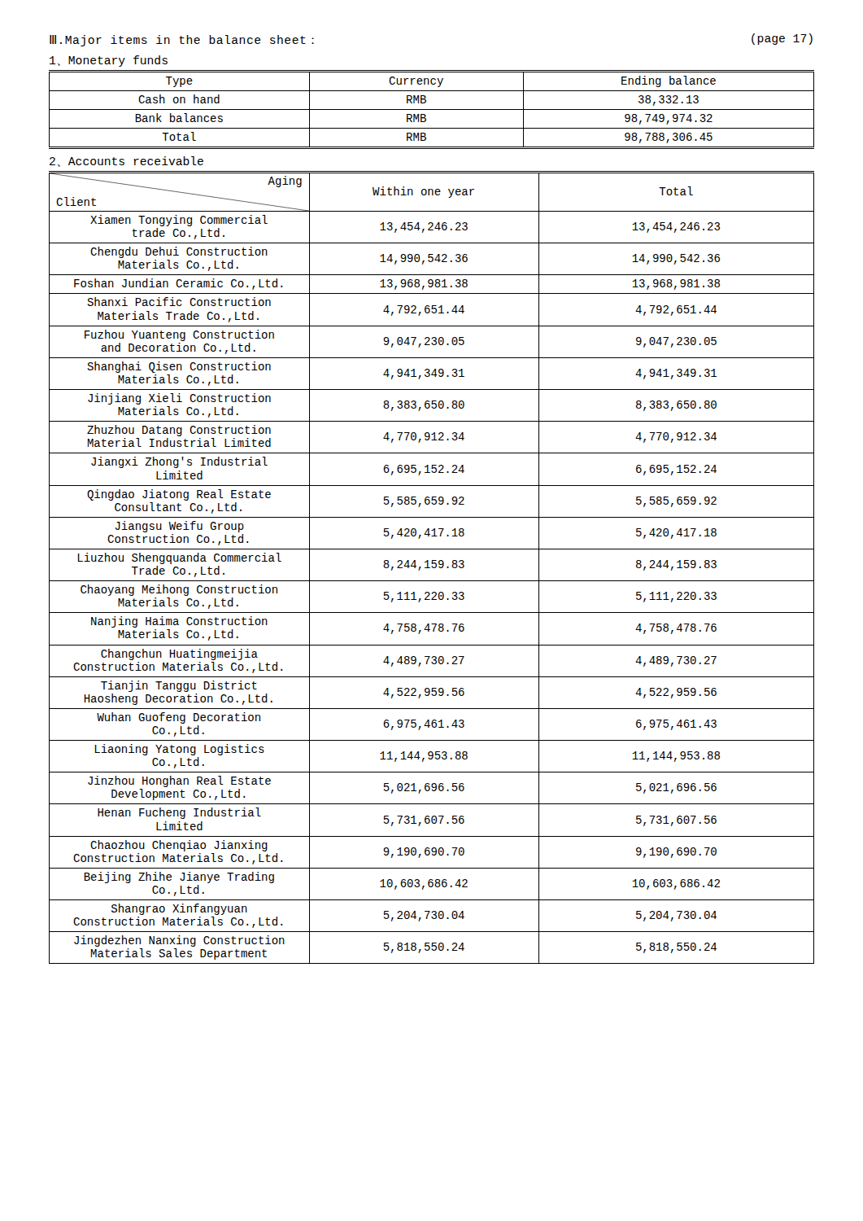(page 17)
Ⅲ.Major items in the balance sheet：
1、Monetary funds
| Type | Currency | Ending balance |
| --- | --- | --- |
| Cash on hand | RMB | 38,332.13 |
| Bank balances | RMB | 98,749,974.32 |
| Total | RMB | 98,788,306.45 |
2、Accounts receivable
| Aging Client | Within one year | Total |
| --- | --- | --- |
| Xiamen Tongying Commercial trade Co.,Ltd. | 13,454,246.23 | 13,454,246.23 |
| Chengdu Dehui Construction Materials Co.,Ltd. | 14,990,542.36 | 14,990,542.36 |
| Foshan Jundian Ceramic Co.,Ltd. | 13,968,981.38 | 13,968,981.38 |
| Shanxi Pacific Construction Materials Trade Co.,Ltd. | 4,792,651.44 | 4,792,651.44 |
| Fuzhou Yuanteng Construction and Decoration Co.,Ltd. | 9,047,230.05 | 9,047,230.05 |
| Shanghai Qisen Construction Materials Co.,Ltd. | 4,941,349.31 | 4,941,349.31 |
| Jinjiang Xieli Construction Materials Co.,Ltd. | 8,383,650.80 | 8,383,650.80 |
| Zhuzhou Datang Construction Material Industrial Limited | 4,770,912.34 | 4,770,912.34 |
| Jiangxi Zhong's Industrial Limited | 6,695,152.24 | 6,695,152.24 |
| Qingdao Jiatong Real Estate Consultant Co.,Ltd. | 5,585,659.92 | 5,585,659.92 |
| Jiangsu Weifu Group Construction Co.,Ltd. | 5,420,417.18 | 5,420,417.18 |
| Liuzhou Shengquanda Commercial Trade Co.,Ltd. | 8,244,159.83 | 8,244,159.83 |
| Chaoyang Meihong Construction Materials Co.,Ltd. | 5,111,220.33 | 5,111,220.33 |
| Nanjing Haima Construction Materials Co.,Ltd. | 4,758,478.76 | 4,758,478.76 |
| Changchun Huatingmeijia Construction Materials Co.,Ltd. | 4,489,730.27 | 4,489,730.27 |
| Tianjin Tanggu District Haosheng Decoration Co.,Ltd. | 4,522,959.56 | 4,522,959.56 |
| Wuhan Guofeng Decoration Co.,Ltd. | 6,975,461.43 | 6,975,461.43 |
| Liaoning Yatong Logistics Co.,Ltd. | 11,144,953.88 | 11,144,953.88 |
| Jinzhou Honghan Real Estate Development Co.,Ltd. | 5,021,696.56 | 5,021,696.56 |
| Henan Fucheng Industrial Limited | 5,731,607.56 | 5,731,607.56 |
| Chaozhou Chenqiao Jianxing Construction Materials Co.,Ltd. | 9,190,690.70 | 9,190,690.70 |
| Beijing Zhihe Jianye Trading Co.,Ltd. | 10,603,686.42 | 10,603,686.42 |
| Shangrao Xinfangyuan Construction Materials Co.,Ltd. | 5,204,730.04 | 5,204,730.04 |
| Jingdezhen Nanxing Construction Materials Sales Department | 5,818,550.24 | 5,818,550.24 |